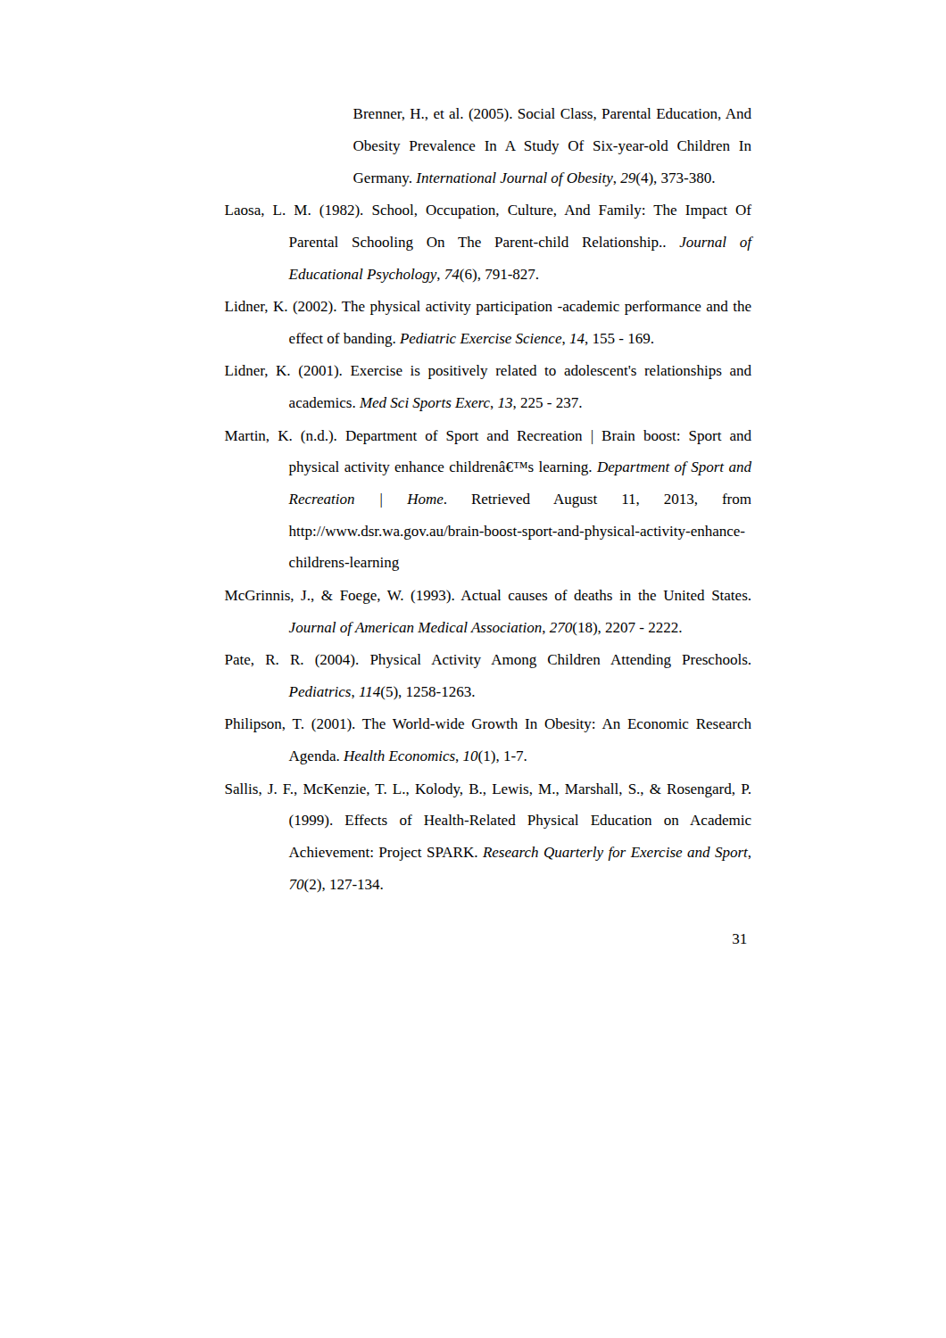Brenner, H., et al. (2005). Social Class, Parental Education, And Obesity Prevalence In A Study Of Six-year-old Children In Germany. International Journal of Obesity, 29(4), 373-380.
Laosa, L. M. (1982). School, Occupation, Culture, And Family: The Impact Of Parental Schooling On The Parent-child Relationship.. Journal of Educational Psychology, 74(6), 791-827.
Lidner, K. (2002). The physical activity participation -academic performance and the effect of banding. Pediatric Exercise Science, 14, 155 - 169.
Lidner, K. (2001). Exercise is positively related to adolescent's relationships and academics. Med Sci Sports Exerc, 13, 225 - 237.
Martin, K. (n.d.). Department of Sport and Recreation | Brain boost: Sport and physical activity enhance childrenâ€™s learning. Department of Sport and Recreation | Home. Retrieved August 11, 2013, from http://www.dsr.wa.gov.au/brain-boost-sport-and-physical-activity-enhance-childrens-learning
McGrinnis, J., & Foege, W. (1993). Actual causes of deaths in the United States. Journal of American Medical Association, 270(18), 2207 - 2222.
Pate, R. R. (2004). Physical Activity Among Children Attending Preschools. Pediatrics, 114(5), 1258-1263.
Philipson, T. (2001). The World-wide Growth In Obesity: An Economic Research Agenda. Health Economics, 10(1), 1-7.
Sallis, J. F., McKenzie, T. L., Kolody, B., Lewis, M., Marshall, S., & Rosengard, P. (1999). Effects of Health-Related Physical Education on Academic Achievement: Project SPARK. Research Quarterly for Exercise and Sport, 70(2), 127-134.
31